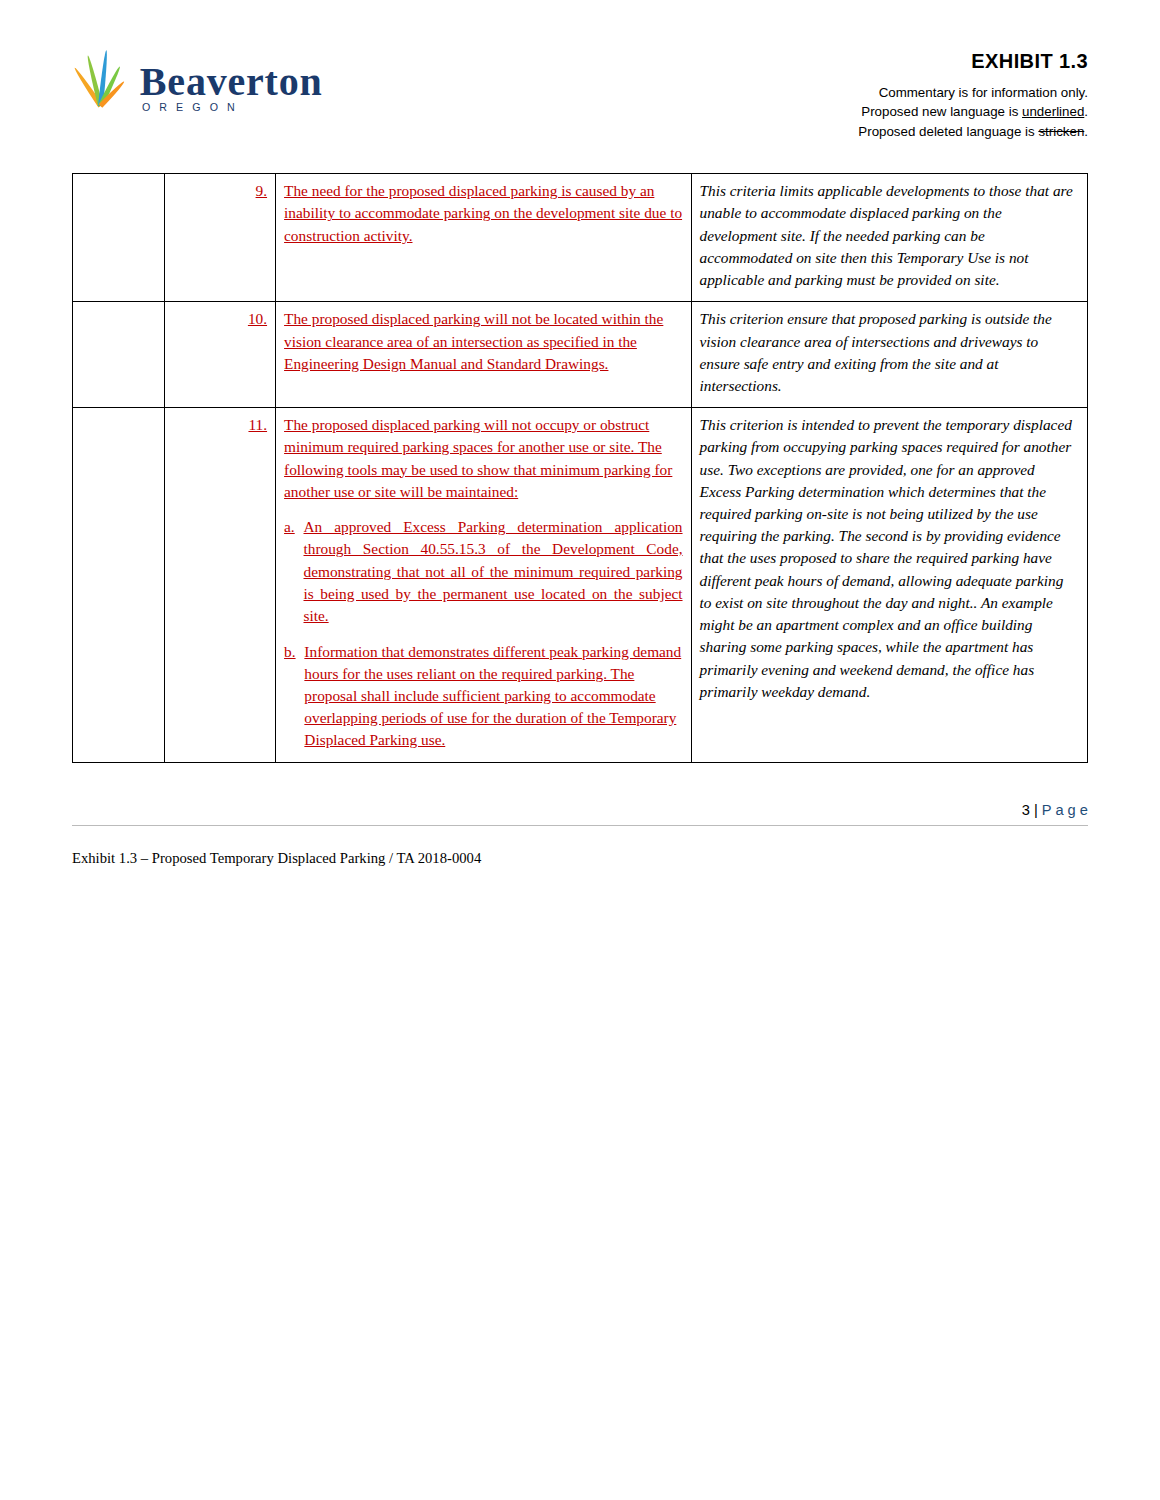Beaverton
OREGON
EXHIBIT 1.3
Commentary is for information only.
Proposed new language is underlined.
Proposed deleted language is stricken.
| | 9. | The need for the proposed displaced parking is caused by an inability to accommodate parking on the development site due to construction activity. | This criteria limits applicable developments to those that are unable to accommodate displaced parking on the development site. If the needed parking can be accommodated on site then this Temporary Use is not applicable and parking must be provided on site. |
| | 10. | The proposed displaced parking will not be located within the vision clearance area of an intersection as specified in the Engineering Design Manual and Standard Drawings. | This criterion ensure that proposed parking is outside the vision clearance area of intersections and driveways to ensure safe entry and exiting from the site and at intersections. |
| | 11. | The proposed displaced parking will not occupy or obstruct minimum required parking spaces for another use or site. The following tools may be used to show that minimum parking for another use or site will be maintained: a. An approved Excess Parking determination application through Section 40.55.15.3 of the Development Code, demonstrating that not all of the minimum required parking is being used by the permanent use located on the subject site. b. Information that demonstrates different peak parking demand hours for the uses reliant on the required parking. The proposal shall include sufficient parking to accommodate overlapping periods of use for the duration of the Temporary Displaced Parking use. | This criterion is intended to prevent the temporary displaced parking from occupying parking spaces required for another use. Two exceptions are provided, one for an approved Excess Parking determination which determines that the required parking on-site is not being utilized by the use requiring the parking. The second is by providing evidence that the uses proposed to share the required parking have different peak hours of demand, allowing adequate parking to exist on site throughout the day and night.. An example might be an apartment complex and an office building sharing some parking spaces, while the apartment has primarily evening and weekend demand, the office has primarily weekday demand. |
3 | P a g e
Exhibit 1.3 – Proposed Temporary Displaced Parking / TA 2018-0004